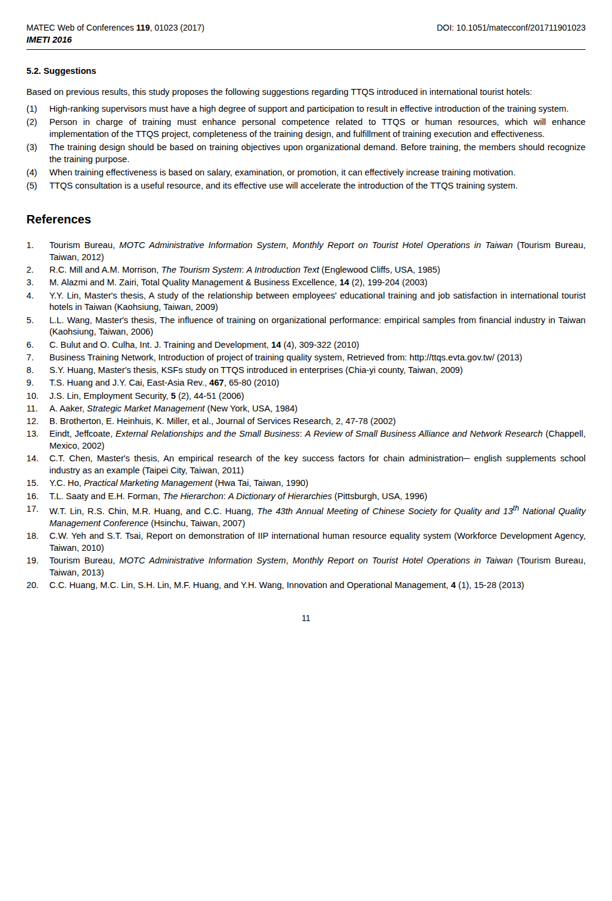MATEC Web of Conferences 119, 01023 (2017)
DOI: 10.1051/matecconf/201711901023
IMETI 2016
5.2. Suggestions
Based on previous results, this study proposes the following suggestions regarding TTQS introduced in international tourist hotels:
(1) High-ranking supervisors must have a high degree of support and participation to result in effective introduction of the training system.
(2) Person in charge of training must enhance personal competence related to TTQS or human resources, which will enhance implementation of the TTQS project, completeness of the training design, and fulfillment of training execution and effectiveness.
(3) The training design should be based on training objectives upon organizational demand. Before training, the members should recognize the training purpose.
(4) When training effectiveness is based on salary, examination, or promotion, it can effectively increase training motivation.
(5) TTQS consultation is a useful resource, and its effective use will accelerate the introduction of the TTQS training system.
References
Tourism Bureau, MOTC Administrative Information System, Monthly Report on Tourist Hotel Operations in Taiwan (Tourism Bureau, Taiwan, 2012)
R.C. Mill and A.M. Morrison, The Tourism System: A Introduction Text (Englewood Cliffs, USA, 1985)
M. Alazmi and M. Zairi, Total Quality Management & Business Excellence, 14 (2), 199-204 (2003)
Y.Y. Lin, Master's thesis, A study of the relationship between employees' educational training and job satisfaction in international tourist hotels in Taiwan (Kaohsiung, Taiwan, 2009)
L.L. Wang, Master's thesis, The influence of training on organizational performance: empirical samples from financial industry in Taiwan (Kaohsiung, Taiwan, 2006)
C. Bulut and O. Culha, Int. J. Training and Development, 14 (4), 309-322 (2010)
Business Training Network, Introduction of project of training quality system, Retrieved from: http://ttqs.evta.gov.tw/ (2013)
S.Y. Huang, Master's thesis, KSFs study on TTQS introduced in enterprises (Chia-yi county, Taiwan, 2009)
T.S. Huang and J.Y. Cai, East-Asia Rev., 467, 65-80 (2010)
J.S. Lin, Employment Security, 5 (2), 44-51 (2006)
A. Aaker, Strategic Market Management (New York, USA, 1984)
B. Brotherton, E. Heinhuis, K. Miller, et al., Journal of Services Research, 2, 47-78 (2002)
Eindt, Jeffcoate, External Relationships and the Small Business: A Review of Small Business Alliance and Network Research (Chappell, Mexico, 2002)
C.T. Chen, Master's thesis, An empirical research of the key success factors for chain administration─ english supplements school industry as an example (Taipei City, Taiwan, 2011)
Y.C. Ho, Practical Marketing Management (Hwa Tai, Taiwan, 1990)
T.L. Saaty and E.H. Forman, The Hierarchon: A Dictionary of Hierarchies (Pittsburgh, USA, 1996)
W.T. Lin, R.S. Chin, M.R. Huang, and C.C. Huang, The 43th Annual Meeting of Chinese Society for Quality and 13th National Quality Management Conference (Hsinchu, Taiwan, 2007)
C.W. Yeh and S.T. Tsai, Report on demonstration of IIP international human resource equality system (Workforce Development Agency, Taiwan, 2010)
Tourism Bureau, MOTC Administrative Information System, Monthly Report on Tourist Hotel Operations in Taiwan (Tourism Bureau, Taiwan, 2013)
C.C. Huang, M.C. Lin, S.H. Lin, M.F. Huang, and Y.H. Wang, Innovation and Operational Management, 4 (1), 15-28 (2013)
11